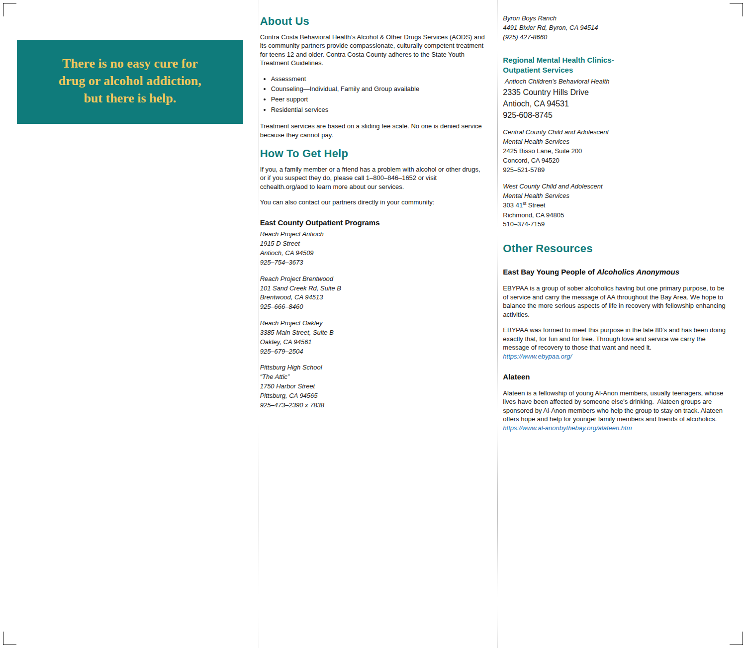There is no easy cure for
drug or alcohol addiction,
but there is help.
About Us
Contra Costa Behavioral Health’s Alcohol & Other Drugs Services (AODS) and its community partners provide compassionate, culturally competent treatment for teens 12 and older. Contra Costa County adheres to the State Youth Treatment Guidelines.
Assessment
Counseling—Individual, Family and Group available
Peer support
Residential services
Treatment services are based on a sliding fee scale. No one is denied service because they cannot pay.
How To Get Help
If you, a family member or a friend has a problem with alcohol or other drugs, or if you suspect they do, please call 1–800–846–1652 or visit cchealth.org/aod to learn more about our services.
You can also contact our partners directly in your community:
East County Outpatient Programs
Reach Project Antioch
1915 D Street
Antioch, CA 94509
925–754–3673
Reach Project Brentwood
101 Sand Creek Rd, Suite B
Brentwood, CA 94513
925–666–8460
Reach Project Oakley
3385 Main Street, Suite B
Oakley, CA 94561
925–679–2504
Pittsburg High School
“The Attic”
1750 Harbor Street
Pittsburg, CA 94565
925–473–2390 x 7838
Byron Boys Ranch
4491 Bixler Rd, Byron, CA 94514
(925) 427-8660
Regional Mental Health Clinics-
Outpatient Services
Antioch Children's Behavioral Health
2335 Country Hills Drive
Antioch, CA 94531
925-608-8745
Central County Child and Adolescent
Mental Health Services
2425 Bisso Lane, Suite 200
Concord, CA 94520
925–521-5789
West County Child and Adolescent
Mental Health Services
303 41st Street
Richmond, CA 94805
510–374-7159
Other Resources
East Bay Young People of Alcoholics Anonymous
EBYPAA is a group of sober alcoholics having but one primary purpose, to be of service and carry the message of AA throughout the Bay Area. We hope to balance the more serious aspects of life in recovery with fellowship enhancing activities.
EBYPAA was formed to meet this purpose in the late 80’s and has been doing exactly that, for fun and for free. Through love and service we carry the message of recovery to those that want and need it.
https://www.ebypaa.org/
Alateen
Alateen is a fellowship of young Al-Anon members, usually teenagers, whose lives have been affected by someone else's drinking. Alateen groups are sponsored by Al-Anon members who help the group to stay on track. Alateen offers hope and help for younger family members and friends of alcoholics.
https://www.al-anonbythebay.org/alateen.htm